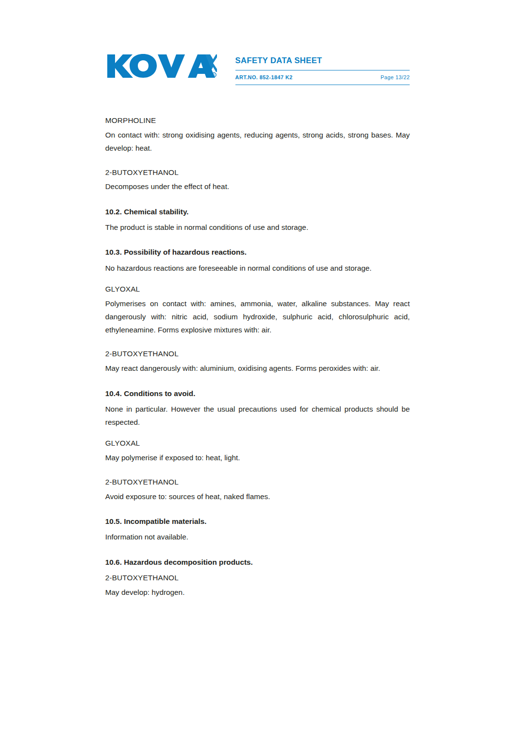R
SAFETY DATA SHEET
ART.NO. 852-1847 K2 Page 13/22
MORPHOLINE
On contact with: strong oxidising agents, reducing agents, strong acids, strong bases. May develop: heat.
2-BUTOXYETHANOL
Decomposes under the effect of heat.
10.2. Chemical stability.
The product is stable in normal conditions of use and storage.
10.3. Possibility of hazardous reactions.
No hazardous reactions are foreseeable in normal conditions of use and storage.
GLYOXAL
Polymerises on contact with: amines, ammonia, water, alkaline substances. May react dangerously with: nitric acid, sodium hydroxide, sulphuric acid, chlorosulphuric acid, ethyleneamine. Forms explosive mixtures with: air.
2-BUTOXYETHANOL
May react dangerously with: aluminium, oxidising agents. Forms peroxides with: air.
10.4. Conditions to avoid.
None in particular. However the usual precautions used for chemical products should be respected.
GLYOXAL
May polymerise if exposed to: heat, light.
2-BUTOXYETHANOL
Avoid exposure to: sources of heat, naked flames.
10.5. Incompatible materials.
Information not available.
10.6. Hazardous decomposition products.
2-BUTOXYETHANOL
May develop: hydrogen.